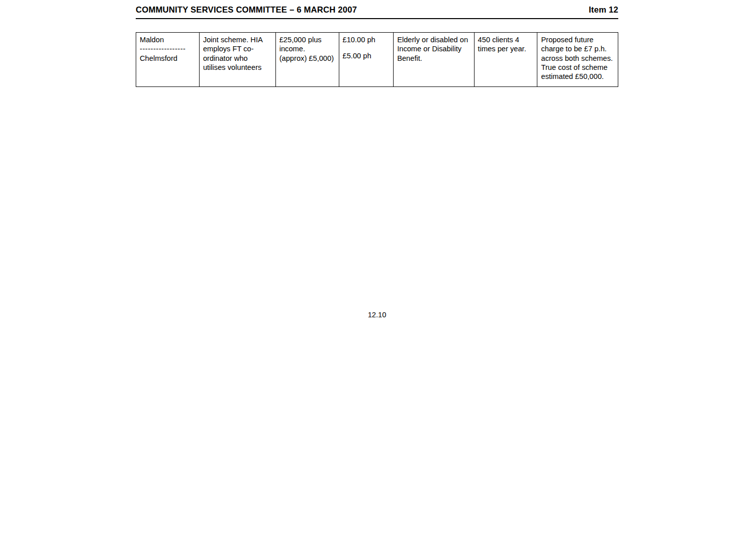Community Services Committee – 6 March 2007
Item 12
| Maldon ----------------- Chelmsford | Joint scheme. HIA employs FT co-ordinator who utilises volunteers | £25,000 plus income. (approx) £5,000) | £10.00 ph £5.00 ph | Elderly or disabled on Income or Disability Benefit. | 450 clients 4 times per year. | Proposed future charge to be £7 p.h. across both schemes. True cost of scheme estimated £50,000. |
12.10